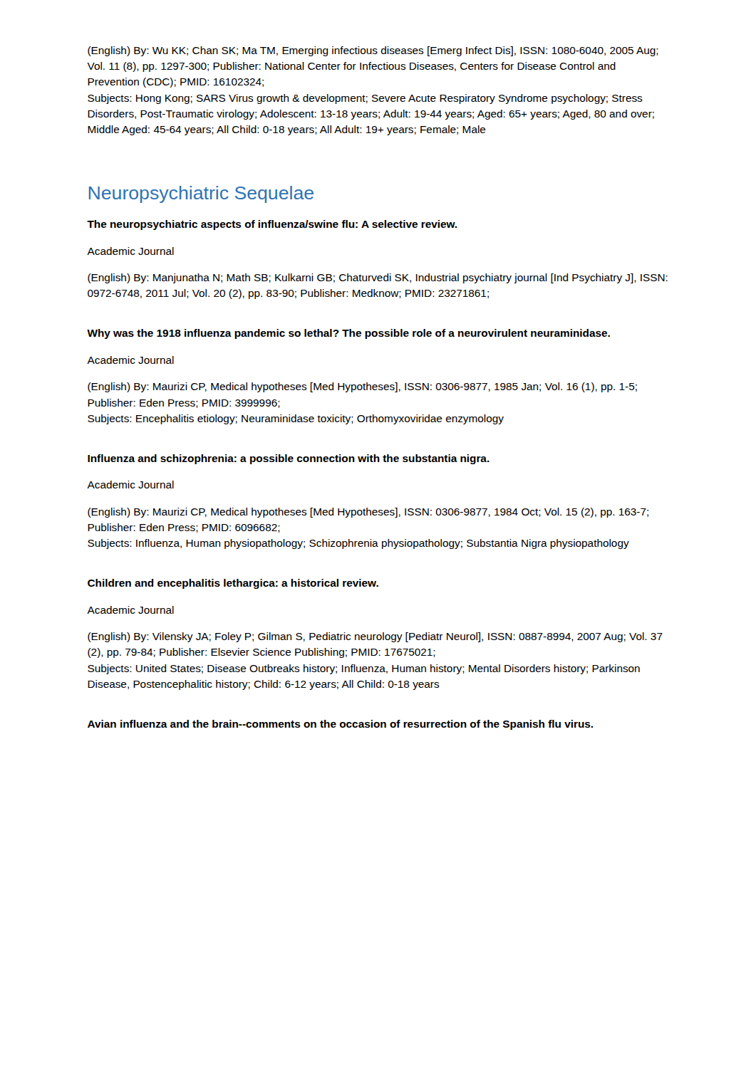(English) By: Wu KK; Chan SK; Ma TM, Emerging infectious diseases [Emerg Infect Dis], ISSN: 1080-6040, 2005 Aug; Vol. 11 (8), pp. 1297-300; Publisher: National Center for Infectious Diseases, Centers for Disease Control and Prevention (CDC); PMID: 16102324;
Subjects: Hong Kong; SARS Virus growth & development; Severe Acute Respiratory Syndrome psychology; Stress Disorders, Post-Traumatic virology; Adolescent: 13-18 years; Adult: 19-44 years; Aged: 65+ years; Aged, 80 and over; Middle Aged: 45-64 years; All Child: 0-18 years; All Adult: 19+ years; Female; Male
Neuropsychiatric Sequelae
The neuropsychiatric aspects of influenza/swine flu: A selective review.
Academic Journal
(English) By: Manjunatha N; Math SB; Kulkarni GB; Chaturvedi SK, Industrial psychiatry journal [Ind Psychiatry J], ISSN: 0972-6748, 2011 Jul; Vol. 20 (2), pp. 83-90; Publisher: Medknow; PMID: 23271861;
Why was the 1918 influenza pandemic so lethal? The possible role of a neurovirulent neuraminidase.
Academic Journal
(English) By: Maurizi CP, Medical hypotheses [Med Hypotheses], ISSN: 0306-9877, 1985 Jan; Vol. 16 (1), pp. 1-5; Publisher: Eden Press; PMID: 3999996;
Subjects: Encephalitis etiology; Neuraminidase toxicity; Orthomyxoviridae enzymology
Influenza and schizophrenia: a possible connection with the substantia nigra.
Academic Journal
(English) By: Maurizi CP, Medical hypotheses [Med Hypotheses], ISSN: 0306-9877, 1984 Oct; Vol. 15 (2), pp. 163-7; Publisher: Eden Press; PMID: 6096682;
Subjects: Influenza, Human physiopathology; Schizophrenia physiopathology; Substantia Nigra physiopathology
Children and encephalitis lethargica: a historical review.
Academic Journal
(English) By: Vilensky JA; Foley P; Gilman S, Pediatric neurology [Pediatr Neurol], ISSN: 0887-8994, 2007 Aug; Vol. 37 (2), pp. 79-84; Publisher: Elsevier Science Publishing; PMID: 17675021;
Subjects: United States; Disease Outbreaks history; Influenza, Human history; Mental Disorders history; Parkinson Disease, Postencephalitic history; Child: 6-12 years; All Child: 0-18 years
Avian influenza and the brain--comments on the occasion of resurrection of the Spanish flu virus.